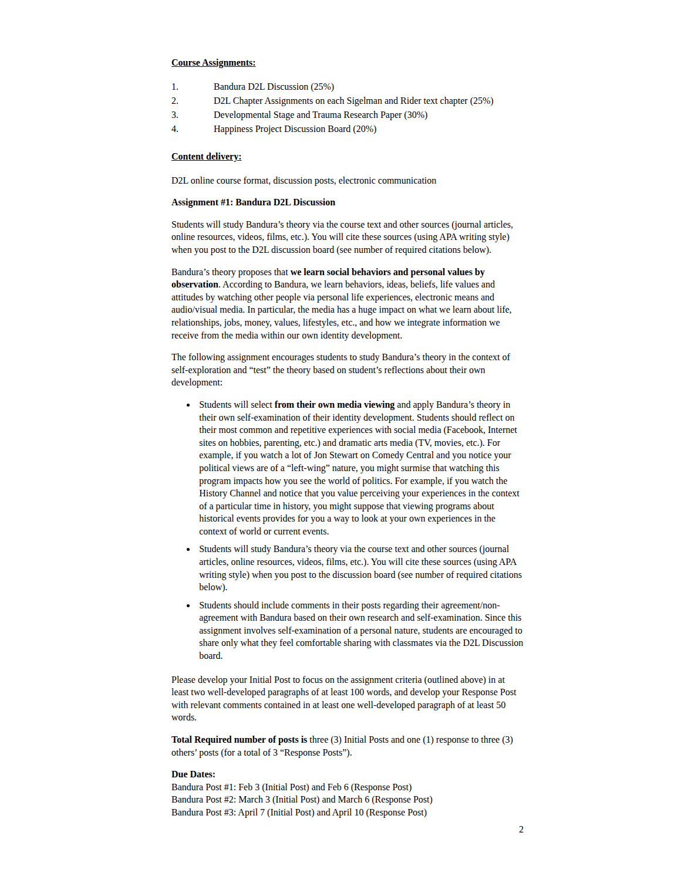Course Assignments:
1. Bandura D2L Discussion (25%)
2. D2L Chapter Assignments on each Sigelman and Rider text chapter (25%)
3. Developmental Stage and Trauma Research Paper (30%)
4. Happiness Project Discussion Board (20%)
Content delivery:
D2L online course format, discussion posts, electronic communication
Assignment #1: Bandura D2L Discussion
Students will study Bandura’s theory via the course text and other sources (journal articles, online resources, videos, films, etc.). You will cite these sources (using APA writing style) when you post to the D2L discussion board (see number of required citations below).
Bandura’s theory proposes that we learn social behaviors and personal values by observation. According to Bandura, we learn behaviors, ideas, beliefs, life values and attitudes by watching other people via personal life experiences, electronic means and audio/visual media. In particular, the media has a huge impact on what we learn about life, relationships, jobs, money, values, lifestyles, etc., and how we integrate information we receive from the media within our own identity development.
The following assignment encourages students to study Bandura’s theory in the context of self-exploration and “test” the theory based on student’s reflections about their own development:
Students will select from their own media viewing and apply Bandura’s theory in their own self-examination of their identity development. Students should reflect on their most common and repetitive experiences with social media (Facebook, Internet sites on hobbies, parenting, etc.) and dramatic arts media (TV, movies, etc.). For example, if you watch a lot of Jon Stewart on Comedy Central and you notice your political views are of a “left-wing” nature, you might surmise that watching this program impacts how you see the world of politics. For example, if you watch the History Channel and notice that you value perceiving your experiences in the context of a particular time in history, you might suppose that viewing programs about historical events provides for you a way to look at your own experiences in the context of world or current events.
Students will study Bandura’s theory via the course text and other sources (journal articles, online resources, videos, films, etc.). You will cite these sources (using APA writing style) when you post to the discussion board (see number of required citations below).
Students should include comments in their posts regarding their agreement/non-agreement with Bandura based on their own research and self-examination. Since this assignment involves self-examination of a personal nature, students are encouraged to share only what they feel comfortable sharing with classmates via the D2L Discussion board.
Please develop your Initial Post to focus on the assignment criteria (outlined above) in at least two well-developed paragraphs of at least 100 words, and develop your Response Post with relevant comments contained in at least one well-developed paragraph of at least 50 words.
Total Required number of posts is three (3) Initial Posts and one (1) response to three (3) others’ posts (for a total of 3 “Response Posts”).
Due Dates:
Bandura Post #1: Feb 3 (Initial Post) and Feb 6 (Response Post)
Bandura Post #2: March 3 (Initial Post) and March 6 (Response Post)
Bandura Post #3: April 7 (Initial Post) and April 10 (Response Post)
2